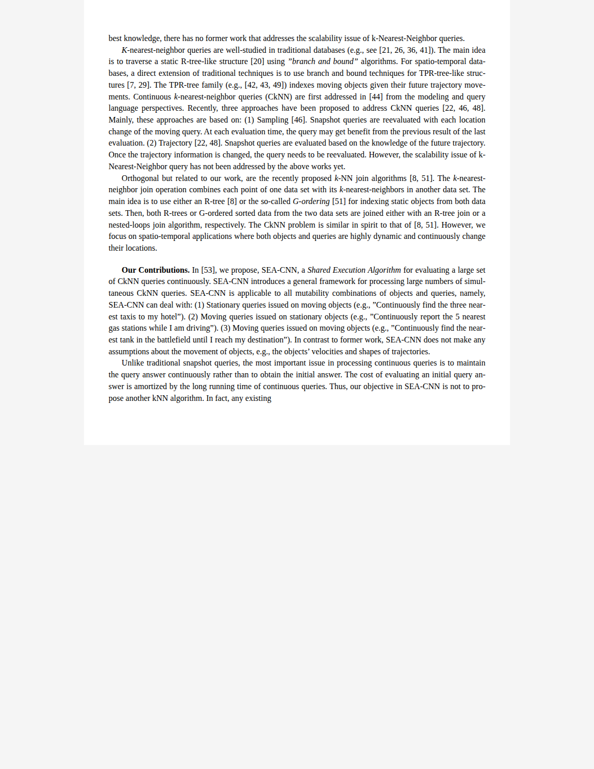best knowledge, there has no former work that addresses the scalability issue of k-Nearest-Neighbor queries.
K-nearest-neighbor queries are well-studied in traditional databases (e.g., see [21, 26, 36, 41]). The main idea is to traverse a static R-tree-like structure [20] using ”branch and bound” algorithms. For spatio-temporal databases, a direct extension of traditional techniques is to use branch and bound techniques for TPR-tree-like structures [7, 29]. The TPR-tree family (e.g., [42, 43, 49]) indexes moving objects given their future trajectory movements. Continuous k-nearest-neighbor queries (CkNN) are first addressed in [44] from the modeling and query language perspectives. Recently, three approaches have been proposed to address CkNN queries [22, 46, 48]. Mainly, these approaches are based on: (1) Sampling [46]. Snapshot queries are reevaluated with each location change of the moving query. At each evaluation time, the query may get benefit from the previous result of the last evaluation. (2) Trajectory [22, 48]. Snapshot queries are evaluated based on the knowledge of the future trajectory. Once the trajectory information is changed, the query needs to be reevaluated. However, the scalability issue of k-Nearest-Neighbor query has not been addressed by the above works yet.
Orthogonal but related to our work, are the recently proposed k-NN join algorithms [8, 51]. The k-nearest-neighbor join operation combines each point of one data set with its k-nearest-neighbors in another data set. The main idea is to use either an R-tree [8] or the so-called G-ordering [51] for indexing static objects from both data sets. Then, both R-trees or G-ordered sorted data from the two data sets are joined either with an R-tree join or a nested-loops join algorithm, respectively. The CkNN problem is similar in spirit to that of [8, 51]. However, we focus on spatio-temporal applications where both objects and queries are highly dynamic and continuously change their locations.
Our Contributions. In [53], we propose, SEA-CNN, a Shared Execution Algorithm for evaluating a large set of CkNN queries continuously. SEA-CNN introduces a general framework for processing large numbers of simultaneous CkNN queries. SEA-CNN is applicable to all mutability combinations of objects and queries, namely, SEA-CNN can deal with: (1) Stationary queries issued on moving objects (e.g., ”Continuously find the three nearest taxis to my hotel”). (2) Moving queries issued on stationary objects (e.g., ”Continuously report the 5 nearest gas stations while I am driving”). (3) Moving queries issued on moving objects (e.g., ”Continuously find the nearest tank in the battlefield until I reach my destination”). In contrast to former work, SEA-CNN does not make any assumptions about the movement of objects, e.g., the objects’ velocities and shapes of trajectories.
Unlike traditional snapshot queries, the most important issue in processing continuous queries is to maintain the query answer continuously rather than to obtain the initial answer. The cost of evaluating an initial query answer is amortized by the long running time of continuous queries. Thus, our objective in SEA-CNN is not to propose another kNN algorithm. In fact, any existing